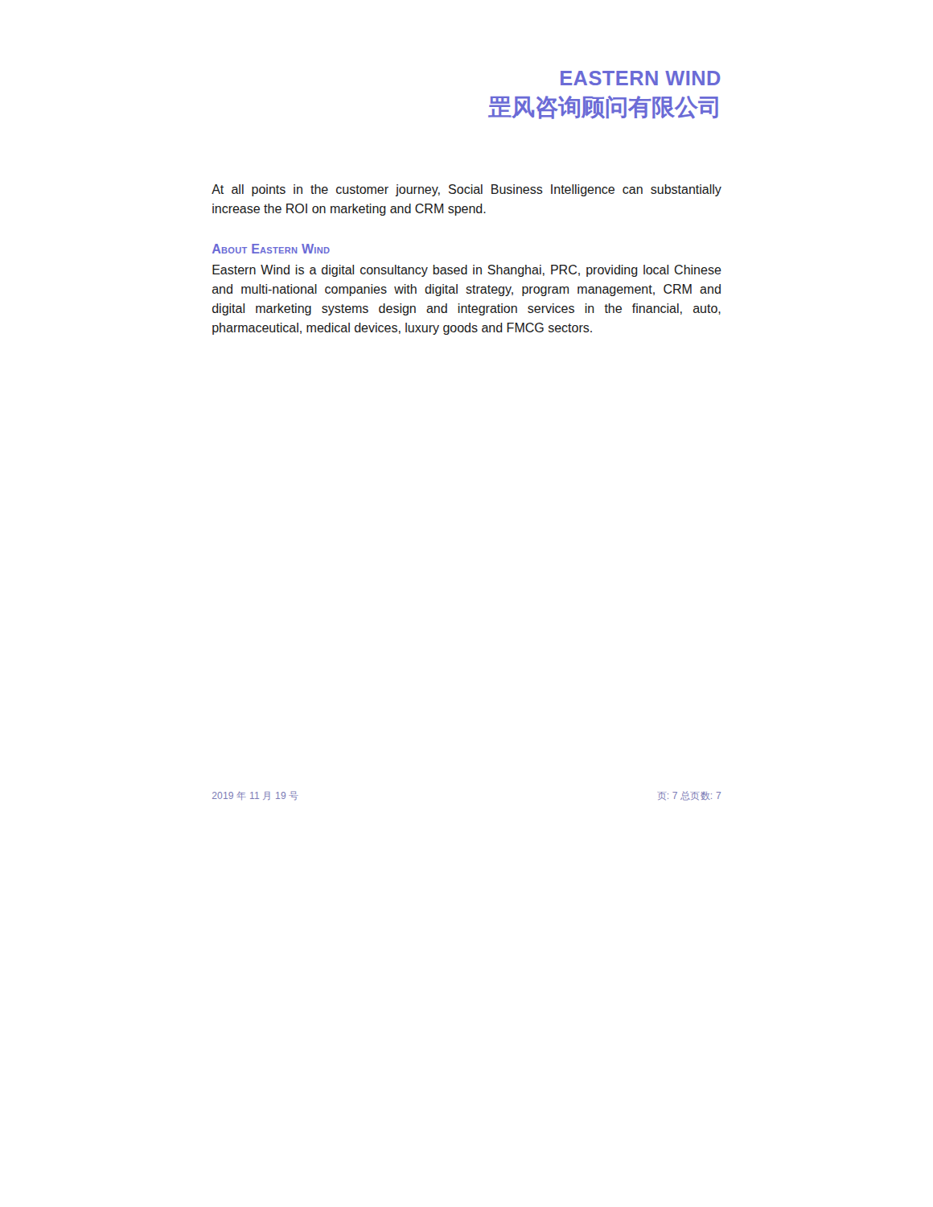EASTERN WIND
罡风咨询顾问有限公司
At all points in the customer journey, Social Business Intelligence can substantially increase the ROI on marketing and CRM spend.
About Eastern Wind
Eastern Wind is a digital consultancy based in Shanghai, PRC, providing local Chinese and multi-national companies with digital strategy, program management, CRM and digital marketing systems design and integration services in the financial, auto, pharmaceutical, medical devices, luxury goods and FMCG sectors.
2019 年 11 月 19 号
页: 7 总页数: 7